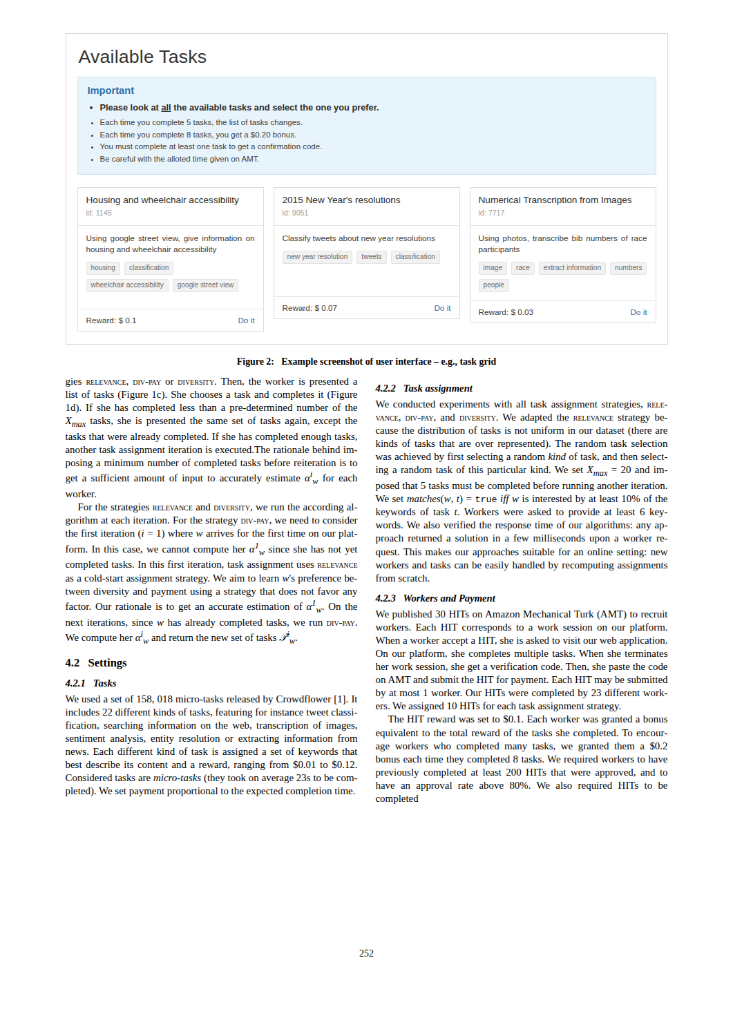Available Tasks
Important
Please look at all the available tasks and select the one you prefer.
Each time you complete 5 tasks, the list of tasks changes.
Each time you complete 8 tasks, you get a $0.20 bonus.
You must complete at least one task to get a confirmation code.
Be careful with the alloted time given on AMT.
Housing and wheelchair accessibility
id: 1145
Using google street view, give information on housing and wheelchair accessibility
housing classification wheelchair accessibility google street view
Reward: $ 0.1 Do it
2015 New Year's resolutions
id: 9051
Classify tweets about new year resolutions
new year resolution tweets classification
Reward: $ 0.07 Do it
Numerical Transcription from Images
id: 7717
Using photos, transcribe bib numbers of race participants
image race extract information numbers people
Reward: $ 0.03 Do it
Figure 2: Example screenshot of user interface – e.g., task grid
gies relevance, div-pay or diversity. Then, the worker is presented a list of tasks (Figure 1c). She chooses a task and completes it (Figure 1d). If she has completed less than a pre-determined number of the Xmax tasks, she is presented the same set of tasks again, except the tasks that were already completed. If she has completed enough tasks, another task assignment iteration is executed.The rationale behind imposing a minimum number of completed tasks before reiteration is to get a sufficient amount of input to accurately estimate αiw for each worker.
For the strategies relevance and diversity, we run the according algorithm at each iteration. For the strategy div-pay, we need to consider the first iteration (i = 1) where w arrives for the first time on our platform. In this case, we cannot compute her α1w since she has not yet completed tasks. In this first iteration, task assignment uses relevance as a cold-start assignment strategy. We aim to learn w's preference between diversity and payment using a strategy that does not favor any factor. Our rationale is to get an accurate estimation of α1w. On the next iterations, since w has already completed tasks, we run div-pay. We compute her αiw and return the new set of tasks 𝒯iw.
4.2 Settings
4.2.1 Tasks
We used a set of 158, 018 micro-tasks released by Crowdflower [1]. It includes 22 different kinds of tasks, featuring for instance tweet classification, searching information on the web, transcription of images, sentiment analysis, entity resolution or extracting information from news. Each different kind of task is assigned a set of keywords that best describe its content and a reward, ranging from $0.01 to $0.12. Considered tasks are micro-tasks (they took on average 23s to be completed). We set payment proportional to the expected completion time.
4.2.2 Task assignment
We conducted experiments with all task assignment strategies, relevance, div-pay, and diversity. We adapted the relevance strategy because the distribution of tasks is not uniform in our dataset (there are kinds of tasks that are over represented). The random task selection was achieved by first selecting a random kind of task, and then selecting a random task of this particular kind. We set Xmax = 20 and imposed that 5 tasks must be completed before running another iteration. We set matches(w, t) = true iff w is interested by at least 10% of the keywords of task t. Workers were asked to provide at least 6 keywords. We also verified the response time of our algorithms: any approach returned a solution in a few milliseconds upon a worker request. This makes our approaches suitable for an online setting: new workers and tasks can be easily handled by recomputing assignments from scratch.
4.2.3 Workers and Payment
We published 30 HITs on Amazon Mechanical Turk (AMT) to recruit workers. Each HIT corresponds to a work session on our platform. When a worker accept a HIT, she is asked to visit our web application. On our platform, she completes multiple tasks. When she terminates her work session, she get a verification code. Then, she paste the code on AMT and submit the HIT for payment. Each HIT may be submitted by at most 1 worker. Our HITs were completed by 23 different workers. We assigned 10 HITs for each task assignment strategy.
The HIT reward was set to $0.1. Each worker was granted a bonus equivalent to the total reward of the tasks she completed. To encourage workers who completed many tasks, we granted them a $0.2 bonus each time they completed 8 tasks. We required workers to have previously completed at least 200 HITs that were approved, and to have an approval rate above 80%. We also required HITs to be completed
252